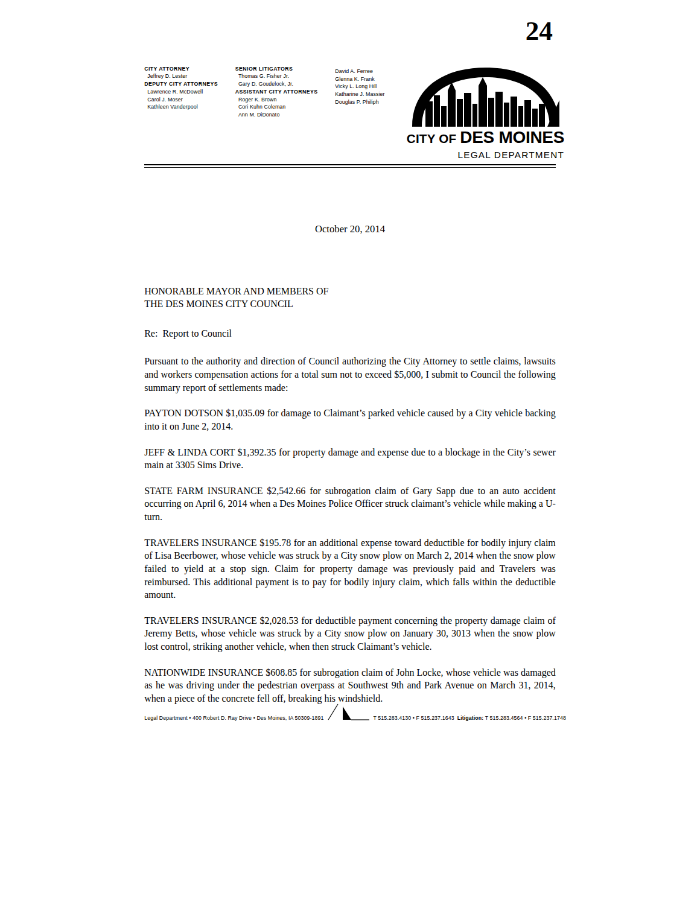24
CITY ATTORNEY
Jeffrey D. Lester
DEPUTY CITY ATTORNEYS
Lawrence R. McDowell
Carol J. Moser
Kathleen Vanderpool
SENIOR LITIGATORS
Thomas G. Fisher Jr.
Gary D. Goudelock, Jr.
ASSISTANT CITY ATTORNEYS
Roger K. Brown
Cori Kuhn Coleman
Ann M. DiDonato
David A. Ferree
Glenna K. Frank
Vicky L. Long Hill
Katharine J. Massier
Douglas P. Philiph
CITY OF DES MOINES
LEGAL DEPARTMENT
October 20, 2014
HONORABLE MAYOR AND MEMBERS OF
THE DES MOINES CITY COUNCIL
Re: Report to Council
Pursuant to the authority and direction of Council authorizing the City Attorney to settle claims, lawsuits and workers compensation actions for a total sum not to exceed $5,000, I submit to Council the following summary report of settlements made:
PAYTON DOTSON $1,035.09 for damage to Claimant’s parked vehicle caused by a City vehicle backing into it on June 2, 2014.
JEFF & LINDA CORT $1,392.35 for property damage and expense due to a blockage in the City’s sewer main at 3305 Sims Drive.
STATE FARM INSURANCE $2,542.66 for subrogation claim of Gary Sapp due to an auto accident occurring on April 6, 2014 when a Des Moines Police Officer struck claimant’s vehicle while making a U-turn.
TRAVELERS INSURANCE $195.78 for an additional expense toward deductible for bodily injury claim of Lisa Beerbower, whose vehicle was struck by a City snow plow on March 2, 2014 when the snow plow failed to yield at a stop sign. Claim for property damage was previously paid and Travelers was reimbursed. This additional payment is to pay for bodily injury claim, which falls within the deductible amount.
TRAVELERS INSURANCE $2,028.53 for deductible payment concerning the property damage claim of Jeremy Betts, whose vehicle was struck by a City snow plow on January 30, 3013 when the snow plow lost control, striking another vehicle, when then struck Claimant’s vehicle.
NATIONWIDE INSURANCE $608.85 for subrogation claim of John Locke, whose vehicle was damaged as he was driving under the pedestrian overpass at Southwest 9th and Park Avenue on March 31, 2014, when a piece of the concrete fell off, breaking his windshield.
Legal Department • 400 Robert D. Ray Drive • Des Moines, IA 50309-1891
T 515.283.4130 • F 515.237.1643 Litigation: T 515.283.4564 • F 515.237.1748